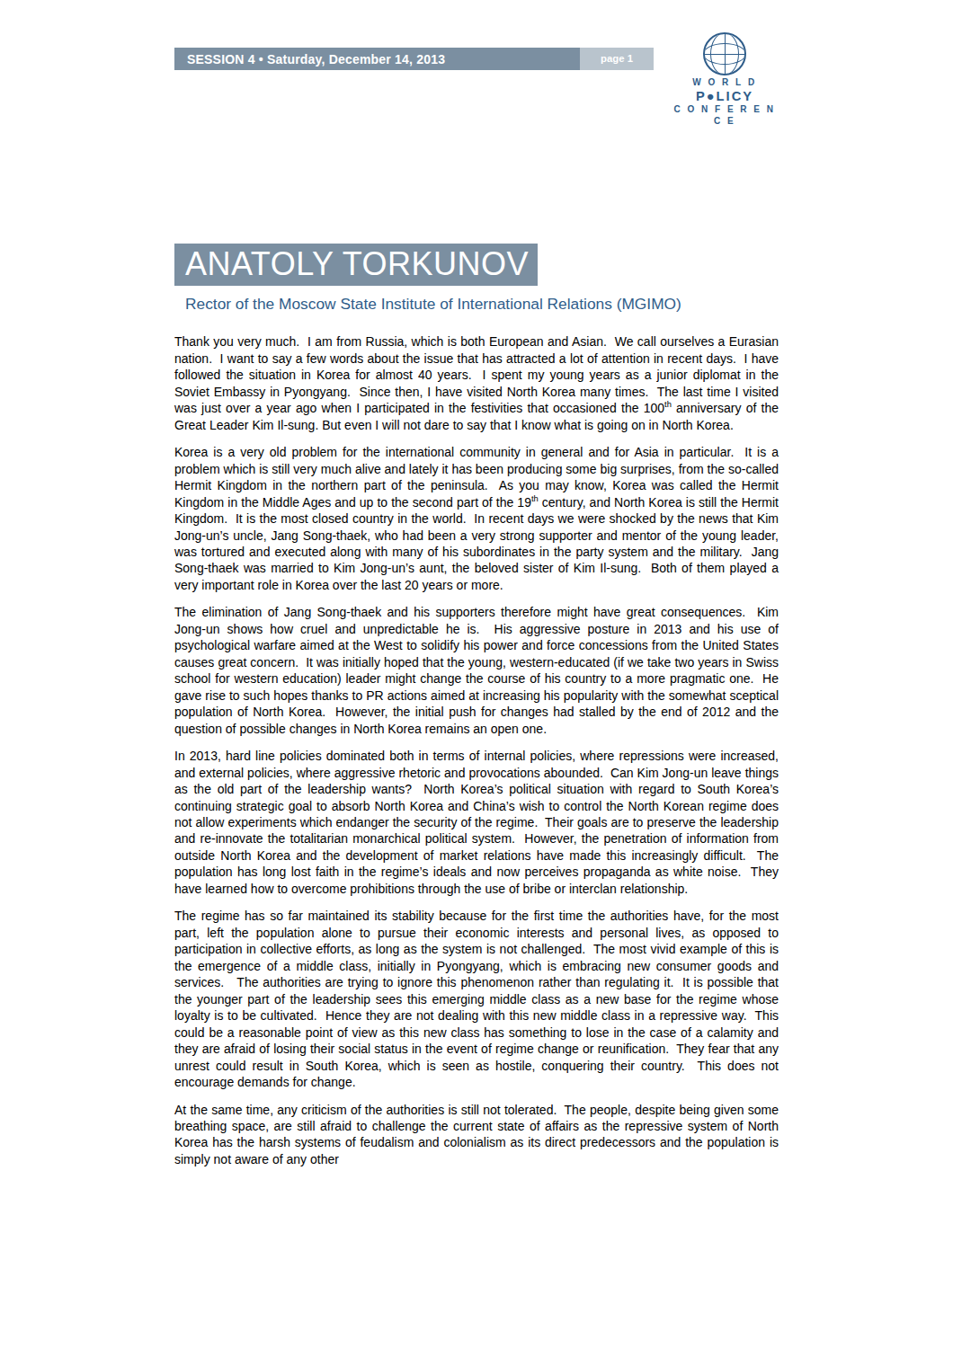SESSION 4 • Saturday, December 14, 2013
page 1
W O R L D P●LICY C O N F E R E N C E
ANATOLY TORKUNOV
Rector of the Moscow State Institute of International Relations (MGIMO)
Thank you very much. I am from Russia, which is both European and Asian. We call ourselves a Eurasian nation. I want to say a few words about the issue that has attracted a lot of attention in recent days. I have followed the situation in Korea for almost 40 years. I spent my young years as a junior diplomat in the Soviet Embassy in Pyongyang. Since then, I have visited North Korea many times. The last time I visited was just over a year ago when I participated in the festivities that occasioned the 100th anniversary of the Great Leader Kim Il-sung. But even I will not dare to say that I know what is going on in North Korea.
Korea is a very old problem for the international community in general and for Asia in particular. It is a problem which is still very much alive and lately it has been producing some big surprises, from the so-called Hermit Kingdom in the northern part of the peninsula. As you may know, Korea was called the Hermit Kingdom in the Middle Ages and up to the second part of the 19th century, and North Korea is still the Hermit Kingdom. It is the most closed country in the world. In recent days we were shocked by the news that Kim Jong-un’s uncle, Jang Song-thaek, who had been a very strong supporter and mentor of the young leader, was tortured and executed along with many of his subordinates in the party system and the military. Jang Song-thaek was married to Kim Jong-un’s aunt, the beloved sister of Kim Il-sung. Both of them played a very important role in Korea over the last 20 years or more.
The elimination of Jang Song-thaek and his supporters therefore might have great consequences. Kim Jong-un shows how cruel and unpredictable he is. His aggressive posture in 2013 and his use of psychological warfare aimed at the West to solidify his power and force concessions from the United States causes great concern. It was initially hoped that the young, western-educated (if we take two years in Swiss school for western education) leader might change the course of his country to a more pragmatic one. He gave rise to such hopes thanks to PR actions aimed at increasing his popularity with the somewhat sceptical population of North Korea. However, the initial push for changes had stalled by the end of 2012 and the question of possible changes in North Korea remains an open one.
In 2013, hard line policies dominated both in terms of internal policies, where repressions were increased, and external policies, where aggressive rhetoric and provocations abounded. Can Kim Jong-un leave things as the old part of the leadership wants? North Korea’s political situation with regard to South Korea’s continuing strategic goal to absorb North Korea and China’s wish to control the North Korean regime does not allow experiments which endanger the security of the regime. Their goals are to preserve the leadership and re-innovate the totalitarian monarchical political system. However, the penetration of information from outside North Korea and the development of market relations have made this increasingly difficult. The population has long lost faith in the regime’s ideals and now perceives propaganda as white noise. They have learned how to overcome prohibitions through the use of bribe or interclan relationship.
The regime has so far maintained its stability because for the first time the authorities have, for the most part, left the population alone to pursue their economic interests and personal lives, as opposed to participation in collective efforts, as long as the system is not challenged. The most vivid example of this is the emergence of a middle class, initially in Pyongyang, which is embracing new consumer goods and services. The authorities are trying to ignore this phenomenon rather than regulating it. It is possible that the younger part of the leadership sees this emerging middle class as a new base for the regime whose loyalty is to be cultivated. Hence they are not dealing with this new middle class in a repressive way. This could be a reasonable point of view as this new class has something to lose in the case of a calamity and they are afraid of losing their social status in the event of regime change or reunification. They fear that any unrest could result in South Korea, which is seen as hostile, conquering their country. This does not encourage demands for change.
At the same time, any criticism of the authorities is still not tolerated. The people, despite being given some breathing space, are still afraid to challenge the current state of affairs as the repressive system of North Korea has the harsh systems of feudalism and colonialism as its direct predecessors and the population is simply not aware of any other